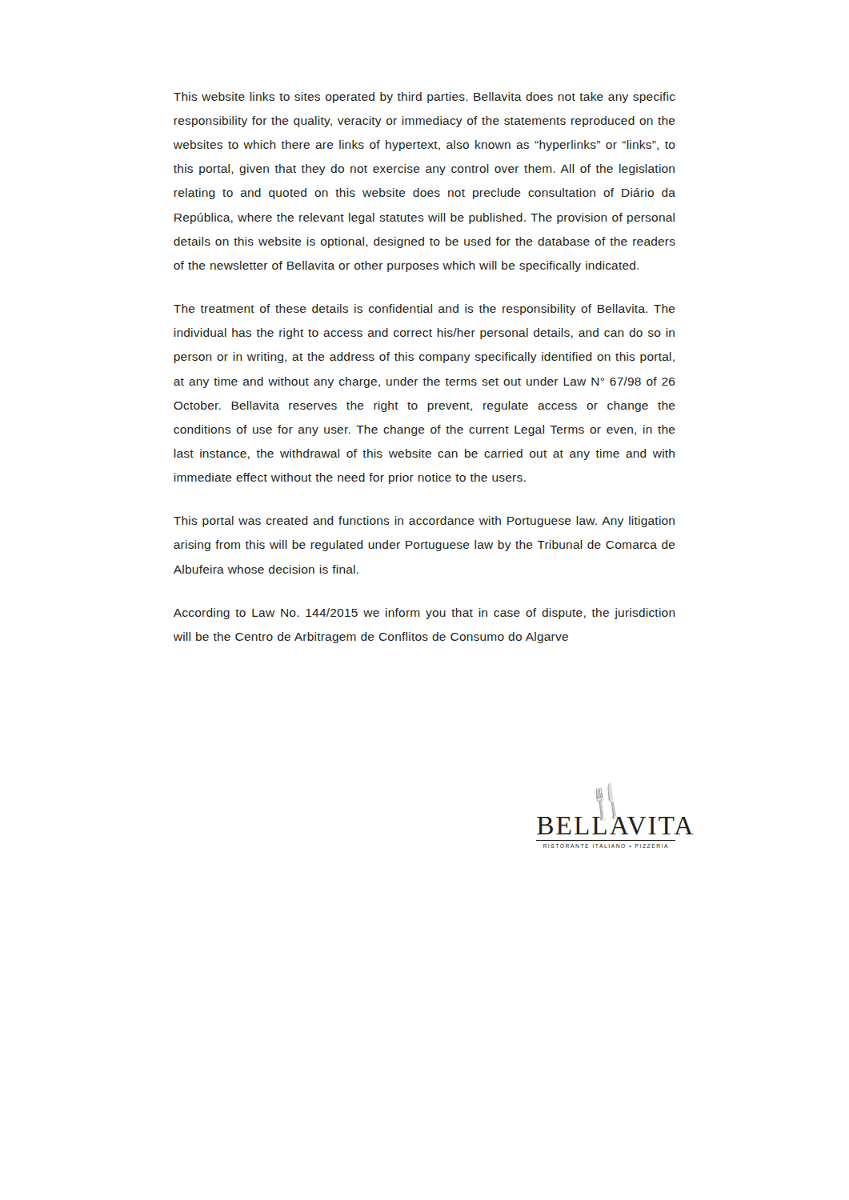This website links to sites operated by third parties. Bellavita does not take any specific responsibility for the quality, veracity or immediacy of the statements reproduced on the websites to which there are links of hypertext, also known as “hyperlinks” or “links”, to this portal, given that they do not exercise any control over them. All of the legislation relating to and quoted on this website does not preclude consultation of Diário da República, where the relevant legal statutes will be published. The provision of personal details on this website is optional, designed to be used for the database of the readers of the newsletter of Bellavita or other purposes which will be specifically indicated.
The treatment of these details is confidential and is the responsibility of Bellavita. The individual has the right to access and correct his/her personal details, and can do so in person or in writing, at the address of this company specifically identified on this portal, at any time and without any charge, under the terms set out under Law N° 67/98 of 26 October. Bellavita reserves the right to prevent, regulate access or change the conditions of use for any user. The change of the current Legal Terms or even, in the last instance, the withdrawal of this website can be carried out at any time and with immediate effect without the need for prior notice to the users.
This portal was created and functions in accordance with Portuguese law. Any litigation arising from this will be regulated under Portuguese law by the Tribunal de Comarca de Albufeira whose decision is final.
According to Law No. 144/2015 we inform you that in case of dispute, the jurisdiction will be the Centro de Arbitragem de Conflitos de Consumo do Algarve
🍴 BELLAVITA
RISTORANTE ITALIANO • PIZZERIA